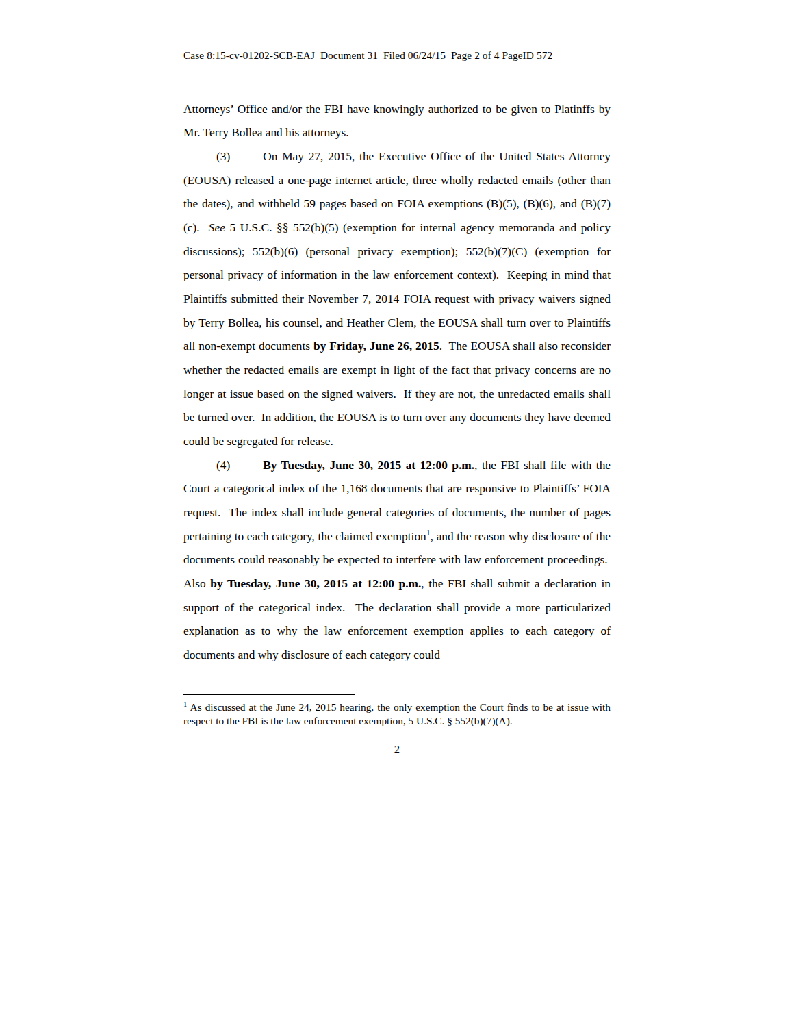Case 8:15-cv-01202-SCB-EAJ Document 31 Filed 06/24/15 Page 2 of 4 PageID 572
Attorneys’ Office and/or the FBI have knowingly authorized to be given to Platinffs by Mr. Terry Bollea and his attorneys.
(3) On May 27, 2015, the Executive Office of the United States Attorney (EOUSA) released a one-page internet article, three wholly redacted emails (other than the dates), and withheld 59 pages based on FOIA exemptions (B)(5), (B)(6), and (B)(7)(c). See 5 U.S.C. §§ 552(b)(5) (exemption for internal agency memoranda and policy discussions); 552(b)(6) (personal privacy exemption); 552(b)(7)(C) (exemption for personal privacy of information in the law enforcement context). Keeping in mind that Plaintiffs submitted their November 7, 2014 FOIA request with privacy waivers signed by Terry Bollea, his counsel, and Heather Clem, the EOUSA shall turn over to Plaintiffs all non-exempt documents by Friday, June 26, 2015. The EOUSA shall also reconsider whether the redacted emails are exempt in light of the fact that privacy concerns are no longer at issue based on the signed waivers. If they are not, the unredacted emails shall be turned over. In addition, the EOUSA is to turn over any documents they have deemed could be segregated for release.
(4) By Tuesday, June 30, 2015 at 12:00 p.m., the FBI shall file with the Court a categorical index of the 1,168 documents that are responsive to Plaintiffs’ FOIA request. The index shall include general categories of documents, the number of pages pertaining to each category, the claimed exemption1, and the reason why disclosure of the documents could reasonably be expected to interfere with law enforcement proceedings. Also by Tuesday, June 30, 2015 at 12:00 p.m., the FBI shall submit a declaration in support of the categorical index. The declaration shall provide a more particularized explanation as to why the law enforcement exemption applies to each category of documents and why disclosure of each category could
1 As discussed at the June 24, 2015 hearing, the only exemption the Court finds to be at issue with respect to the FBI is the law enforcement exemption, 5 U.S.C. § 552(b)(7)(A).
2